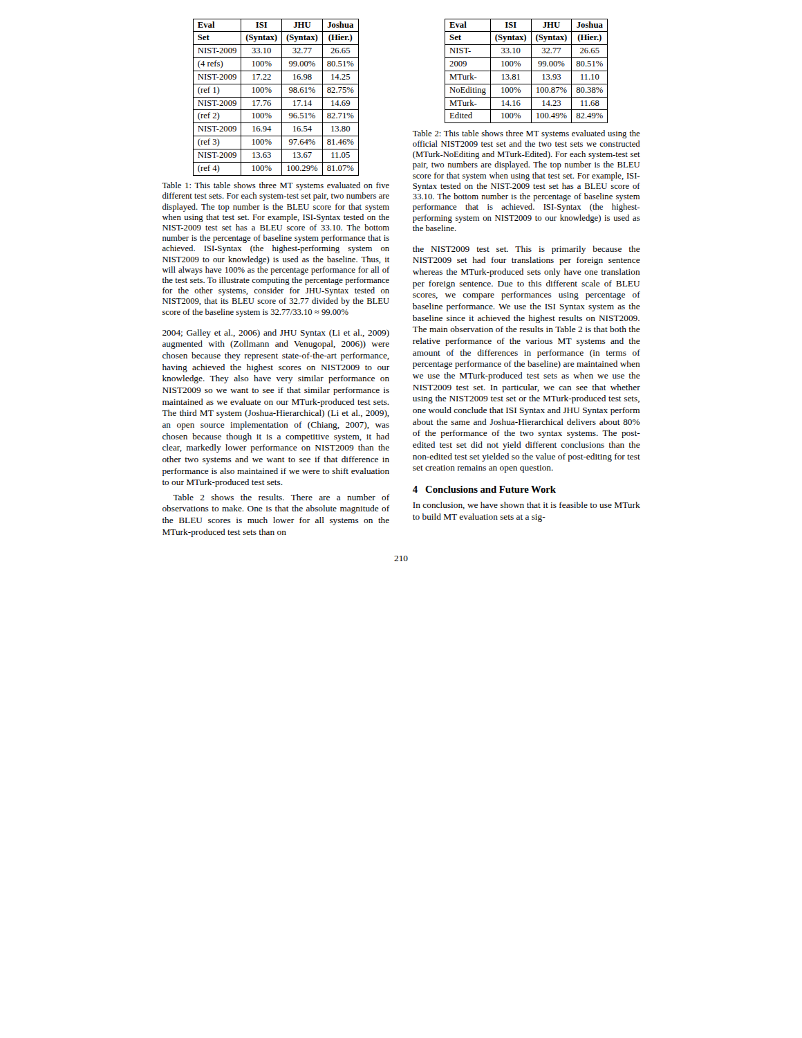| Eval | ISI | JHU | Joshua |
| --- | --- | --- | --- |
| Set | (Syntax) | (Syntax) | (Hier.) |
| NIST-2009 | 33.10 | 32.77 | 26.65 |
| (4 refs) | 100% | 99.00% | 80.51% |
| NIST-2009 | 17.22 | 16.98 | 14.25 |
| (ref 1) | 100% | 98.61% | 82.75% |
| NIST-2009 | 17.76 | 17.14 | 14.69 |
| (ref 2) | 100% | 96.51% | 82.71% |
| NIST-2009 | 16.94 | 16.54 | 13.80 |
| (ref 3) | 100% | 97.64% | 81.46% |
| NIST-2009 | 13.63 | 13.67 | 11.05 |
| (ref 4) | 100% | 100.29% | 81.07% |
Table 1: This table shows three MT systems evaluated on five different test sets. For each system-test set pair, two numbers are displayed. The top number is the BLEU score for that system when using that test set. For example, ISI-Syntax tested on the NIST-2009 test set has a BLEU score of 33.10. The bottom number is the percentage of baseline system performance that is achieved. ISI-Syntax (the highest-performing system on NIST2009 to our knowledge) is used as the baseline. Thus, it will always have 100% as the percentage performance for all of the test sets. To illustrate computing the percentage performance for the other systems, consider for JHU-Syntax tested on NIST2009, that its BLEU score of 32.77 divided by the BLEU score of the baseline system is 32.77/33.10 ≈ 99.00%
2004; Galley et al., 2006) and JHU Syntax (Li et al., 2009) augmented with (Zollmann and Venugopal, 2006)) were chosen because they represent state-of-the-art performance, having achieved the highest scores on NIST2009 to our knowledge. They also have very similar performance on NIST2009 so we want to see if that similar performance is maintained as we evaluate on our MTurk-produced test sets. The third MT system (Joshua-Hierarchical) (Li et al., 2009), an open source implementation of (Chiang, 2007), was chosen because though it is a competitive system, it had clear, markedly lower performance on NIST2009 than the other two systems and we want to see if that difference in performance is also maintained if we were to shift evaluation to our MTurk-produced test sets.
Table 2 shows the results. There are a number of observations to make. One is that the absolute magnitude of the BLEU scores is much lower for all systems on the MTurk-produced test sets than on
| Eval | ISI | JHU | Joshua |
| --- | --- | --- | --- |
| Set | (Syntax) | (Syntax) | (Hier.) |
| NIST- | 33.10 | 32.77 | 26.65 |
| 2009 | 100% | 99.00% | 80.51% |
| MTurk- | 13.81 | 13.93 | 11.10 |
| NoEditing | 100% | 100.87% | 80.38% |
| MTurk- | 14.16 | 14.23 | 11.68 |
| Edited | 100% | 100.49% | 82.49% |
Table 2: This table shows three MT systems evaluated using the official NIST2009 test set and the two test sets we constructed (MTurk-NoEditing and MTurk-Edited). For each system-test set pair, two numbers are displayed. The top number is the BLEU score for that system when using that test set. For example, ISI-Syntax tested on the NIST-2009 test set has a BLEU score of 33.10. The bottom number is the percentage of baseline system performance that is achieved. ISI-Syntax (the highest-performing system on NIST2009 to our knowledge) is used as the baseline.
the NIST2009 test set. This is primarily because the NIST2009 set had four translations per foreign sentence whereas the MTurk-produced sets only have one translation per foreign sentence. Due to this different scale of BLEU scores, we compare performances using percentage of baseline performance. We use the ISI Syntax system as the baseline since it achieved the highest results on NIST2009. The main observation of the results in Table 2 is that both the relative performance of the various MT systems and the amount of the differences in performance (in terms of percentage performance of the baseline) are maintained when we use the MTurk-produced test sets as when we use the NIST2009 test set. In particular, we can see that whether using the NIST2009 test set or the MTurk-produced test sets, one would conclude that ISI Syntax and JHU Syntax perform about the same and Joshua-Hierarchical delivers about 80% of the performance of the two syntax systems. The post-edited test set did not yield different conclusions than the non-edited test set yielded so the value of post-editing for test set creation remains an open question.
4 Conclusions and Future Work
In conclusion, we have shown that it is feasible to use MTurk to build MT evaluation sets at a sig-
210